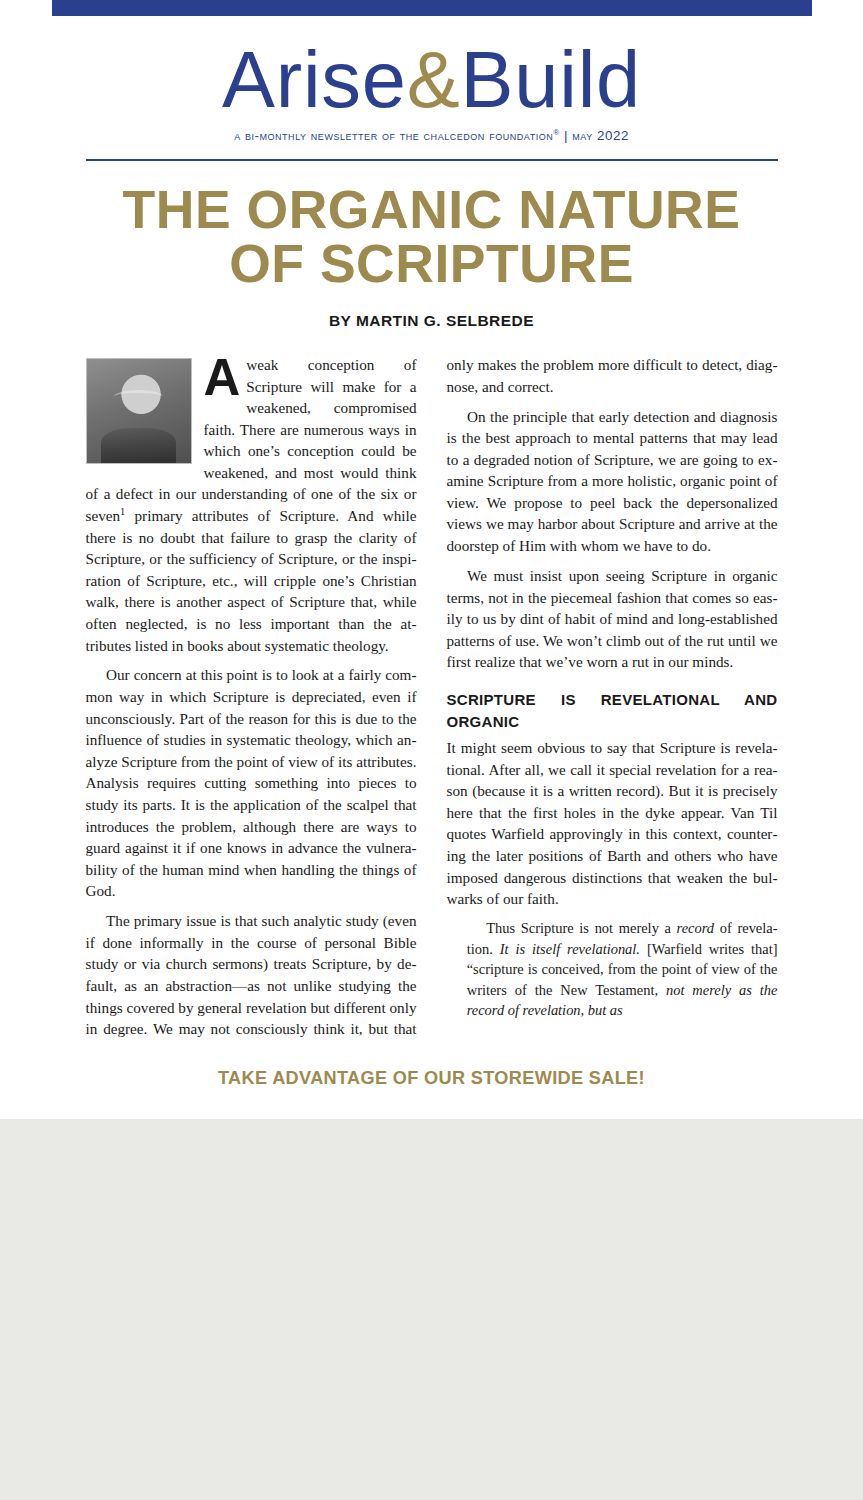Arise&Build
A Bi-Monthly Newsletter of the Chalcedon Foundation® | May 2022
The Organic Nature
of Scripture
by Martin G. Selbrede
Aweak conception of Scripture will make for a weakened, compromised faith. There are numerous ways in which one’s conception could be weakened, and most would think of a defect in our understanding of one of the six or seven1 primary attributes of Scripture. And while there is no doubt that failure to grasp the clarity of Scripture, or the sufficiency of Scripture, or the inspiration of Scripture, etc., will cripple one’s Christian walk, there is another aspect of Scripture that, while often neglected, is no less important than the attributes listed in books about systematic theology.
Our concern at this point is to look at a fairly common way in which Scripture is depreciated, even if unconsciously. Part of the reason for this is due to the influence of studies in systematic theology, which analyze Scripture from the point of view of its attributes. Analysis requires cutting something into pieces to study its parts. It is the application of the scalpel that introduces the problem, although there are ways to guard against it if one knows in advance the vulnerability of the human mind when handling the things of God.
The primary issue is that such analytic study (even if done informally in the course of personal Bible study or via church sermons) treats Scripture, by default, as an abstraction—as not unlike studying the things covered by general revelation but different only in degree. We may not consciously think it, but that only makes the problem more difficult to detect, diagnose, and correct.
On the principle that early detection and diagnosis is the best approach to mental patterns that may lead to a degraded notion of Scripture, we are going to examine Scripture from a more holistic, organic point of view. We propose to peel back the depersonalized views we may harbor about Scripture and arrive at the doorstep of Him with whom we have to do.
We must insist upon seeing Scripture in organic terms, not in the piecemeal fashion that comes so easily to us by dint of habit of mind and long-established patterns of use. We won’t climb out of the rut until we first realize that we’ve worn a rut in our minds.
Scripture Is Revelational and Organic
It might seem obvious to say that Scripture is revelational. After all, we call it special revelation for a reason (because it is a written record). But it is precisely here that the first holes in the dyke appear. Van Til quotes Warfield approvingly in this context, countering the later positions of Barth and others who have imposed dangerous distinctions that weaken the bulwarks of our faith.
Thus Scripture is not merely a record of revelation. It is itself revelational. [Warfield writes that] “scripture is conceived, from the point of view of the writers of the New Testament, not merely as the record of revelation, but as
Take advantage of our storewide sale!